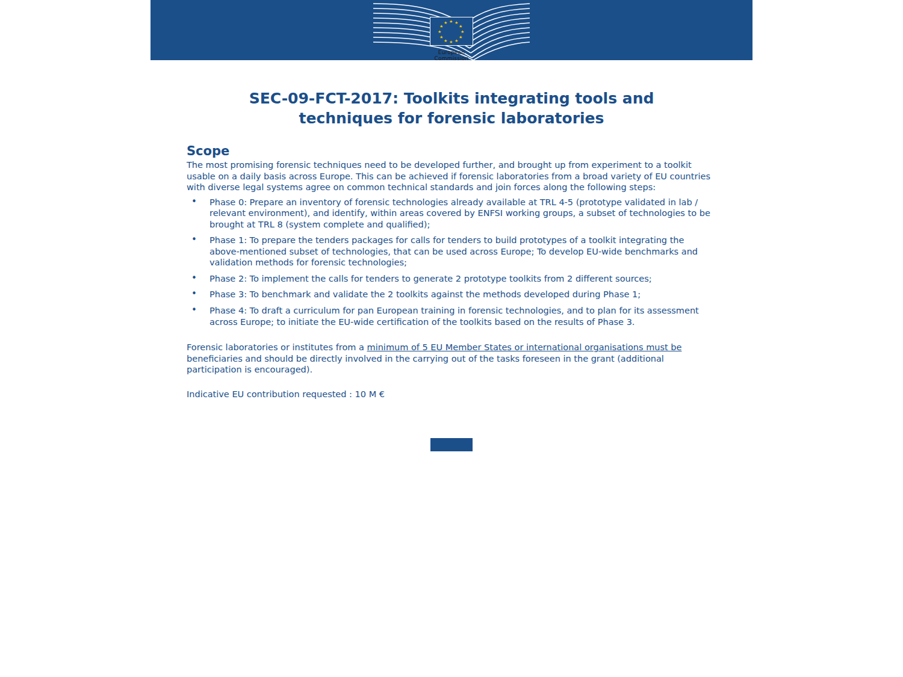★ ★ ★ ★ ★ ★ ★ ★ ★ ★ ★ ★
EuropeanCommission
SEC-09-FCT-2017: Toolkits integrating tools and
techniques for forensic laboratories
Scope
The most promising forensic techniques need to be developed further, and brought up from experiment to a toolkit usable on a daily basis across Europe. This can be achieved if forensic laboratories from a broad variety of EU countries with diverse legal systems agree on common technical standards and join forces along the following steps:
Phase 0: Prepare an inventory of forensic technologies already available at TRL 4-5 (prototype validated in lab / relevant environment), and identify, within areas covered by ENFSI working groups, a subset of technologies to be brought at TRL 8 (system complete and qualified);
Phase 1: To prepare the tenders packages for calls for tenders to build prototypes of a toolkit integrating the above-mentioned subset of technologies, that can be used across Europe; To develop EU-wide benchmarks and validation methods for forensic technologies;
Phase 2: To implement the calls for tenders to generate 2 prototype toolkits from 2 different sources;
Phase 3: To benchmark and validate the 2 toolkits against the methods developed during Phase 1;
Phase 4: To draft a curriculum for pan European training in forensic technologies, and to plan for its assessment across Europe; to initiate the EU-wide certification of the toolkits based on the results of Phase 3.
Forensic laboratories or institutes from a minimum of 5 EU Member States or international organisations must be beneficiaries and should be directly involved in the carrying out of the tasks foreseen in the grant (additional participation is encouraged).
Indicative EU contribution requested : 10 M €